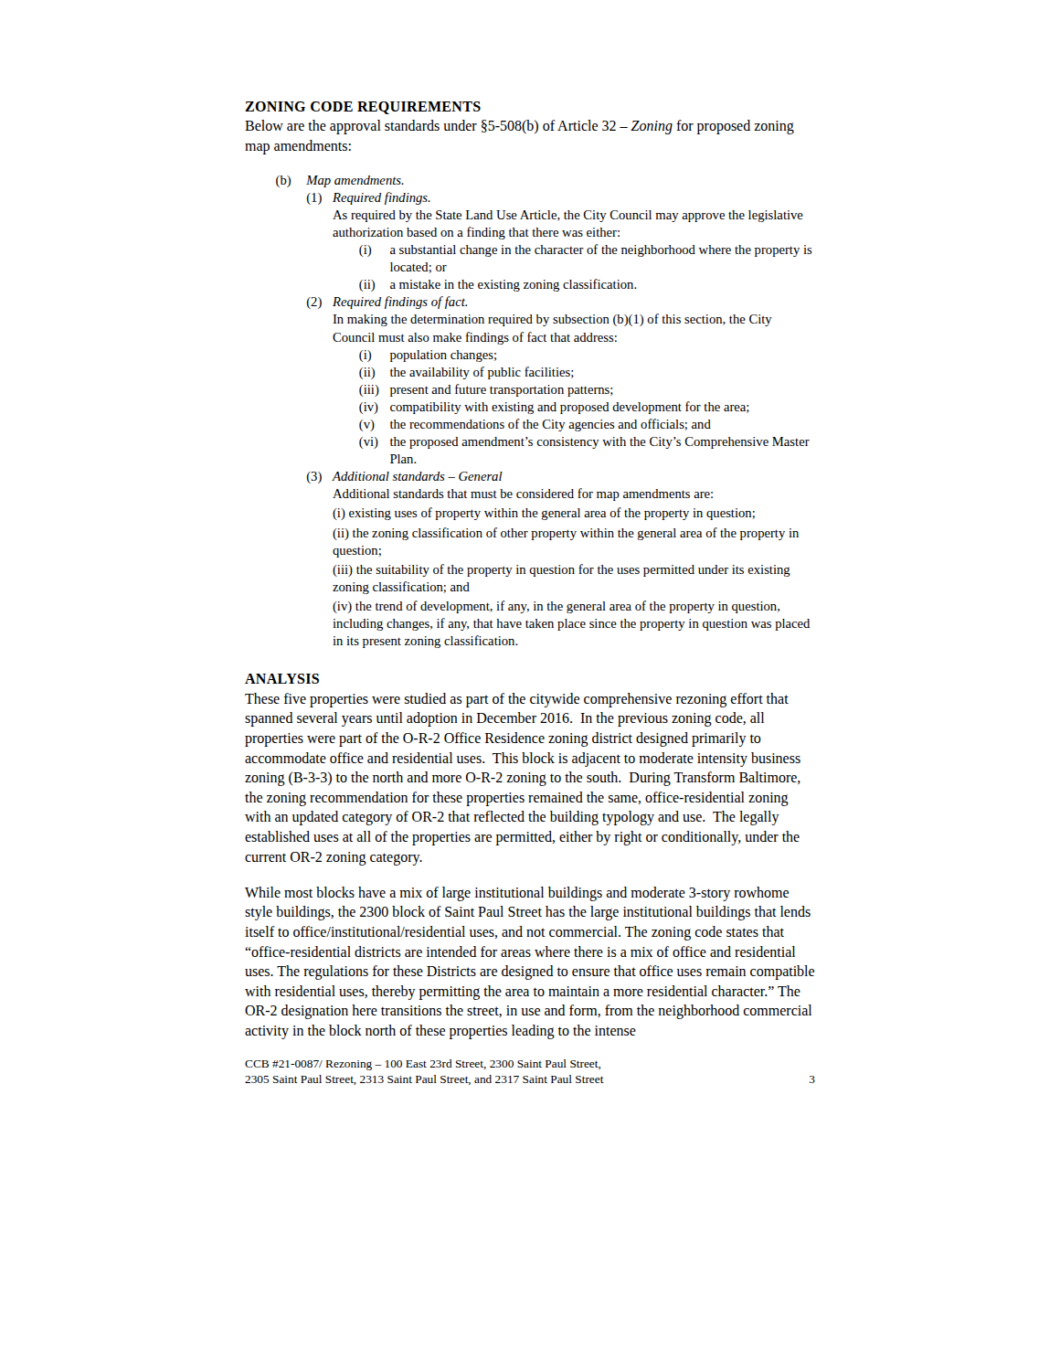ZONING CODE REQUIREMENTS
Below are the approval standards under §5-508(b) of Article 32 – Zoning for proposed zoning map amendments:
(b) Map amendments.
(1) Required findings.
As required by the State Land Use Article, the City Council may approve the legislative authorization based on a finding that there was either:
(i) a substantial change in the character of the neighborhood where the property is located; or
(ii) a mistake in the existing zoning classification.
(2) Required findings of fact.
In making the determination required by subsection (b)(1) of this section, the City Council must also make findings of fact that address:
(i) population changes;
(ii) the availability of public facilities;
(iii) present and future transportation patterns;
(iv) compatibility with existing and proposed development for the area;
(v) the recommendations of the City agencies and officials; and
(vi) the proposed amendment’s consistency with the City’s Comprehensive Master Plan.
(3) Additional standards – General
Additional standards that must be considered for map amendments are:
(i) existing uses of property within the general area of the property in question;
(ii) the zoning classification of other property within the general area of the property in question;
(iii) the suitability of the property in question for the uses permitted under its existing zoning classification; and
(iv) the trend of development, if any, in the general area of the property in question, including changes, if any, that have taken place since the property in question was placed in its present zoning classification.
ANALYSIS
These five properties were studied as part of the citywide comprehensive rezoning effort that spanned several years until adoption in December 2016. In the previous zoning code, all properties were part of the O-R-2 Office Residence zoning district designed primarily to accommodate office and residential uses. This block is adjacent to moderate intensity business zoning (B-3-3) to the north and more O-R-2 zoning to the south. During Transform Baltimore, the zoning recommendation for these properties remained the same, office-residential zoning with an updated category of OR-2 that reflected the building typology and use. The legally established uses at all of the properties are permitted, either by right or conditionally, under the current OR-2 zoning category.
While most blocks have a mix of large institutional buildings and moderate 3-story rowhome style buildings, the 2300 block of Saint Paul Street has the large institutional buildings that lends itself to office/institutional/residential uses, and not commercial. The zoning code states that “office-residential districts are intended for areas where there is a mix of office and residential uses. The regulations for these Districts are designed to ensure that office uses remain compatible with residential uses, thereby permitting the area to maintain a more residential character.” The OR-2 designation here transitions the street, in use and form, from the neighborhood commercial activity in the block north of these properties leading to the intense
CCB #21-0087/ Rezoning – 100 East 23rd Street, 2300 Saint Paul Street,
2305 Saint Paul Street, 2313 Saint Paul Street, and 2317 Saint Paul Street 3